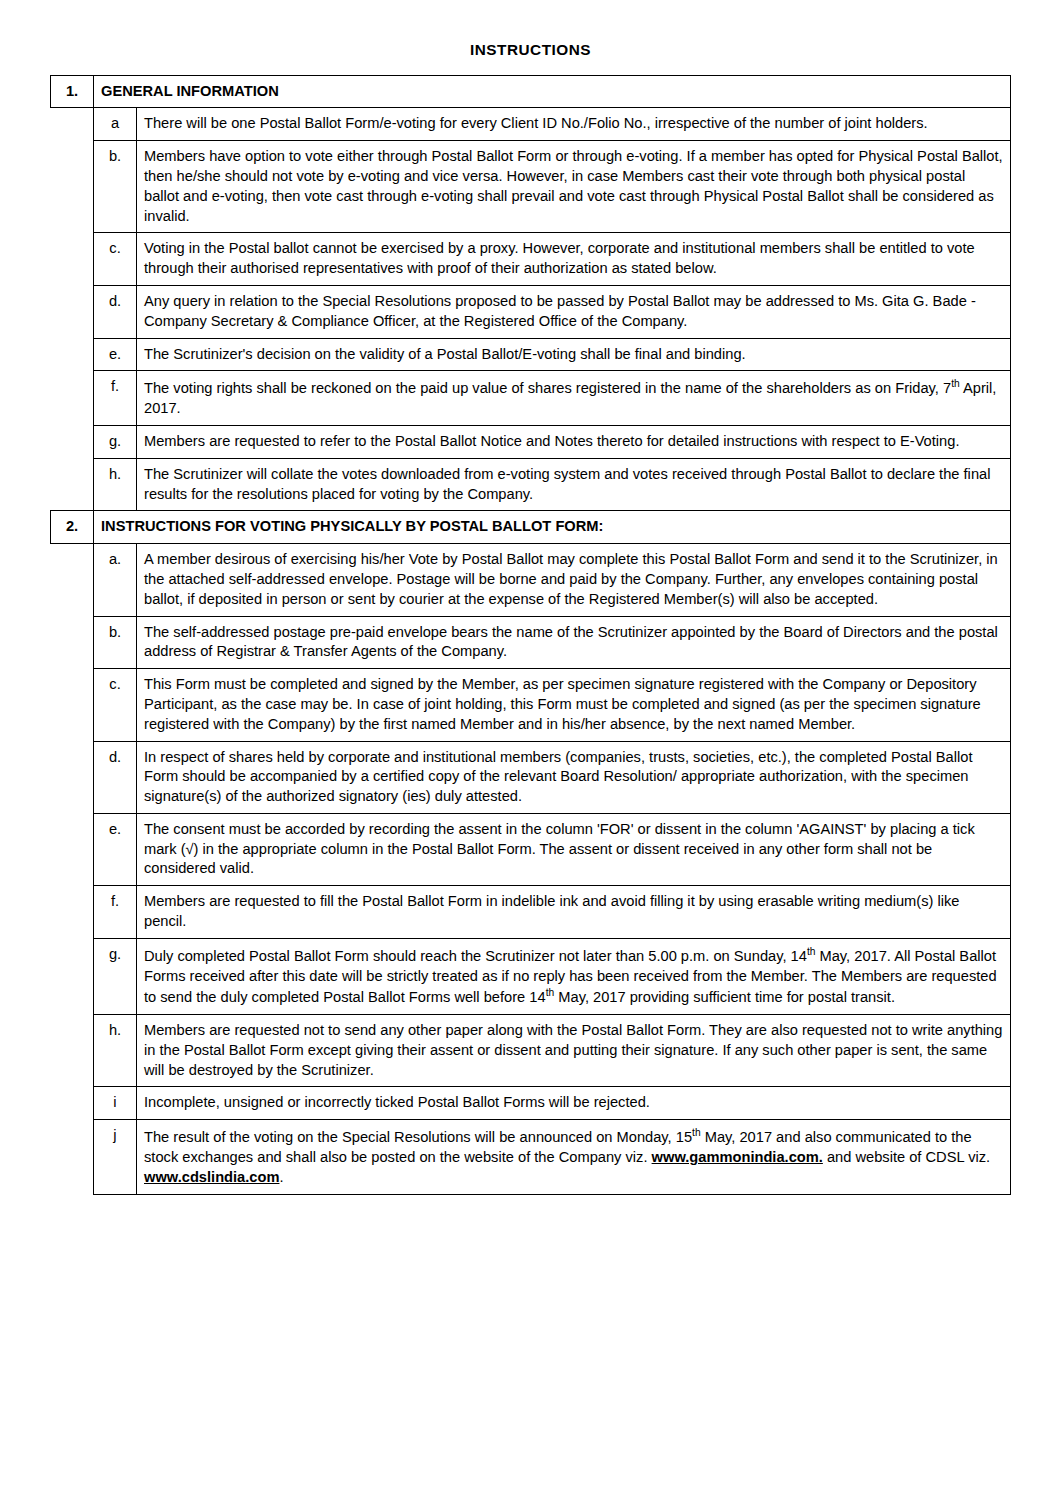INSTRUCTIONS
| 1. | GENERAL INFORMATION |
| | a | There will be one Postal Ballot Form/e-voting for every Client ID No./Folio No., irrespective of the number of joint holders. |
| | b. | Members have option to vote either through Postal Ballot Form or through e-voting. If a member has opted for Physical Postal Ballot, then he/she should not vote by e-voting and vice versa. However, in case Members cast their vote through both physical postal ballot and e-voting, then vote cast through e-voting shall prevail and vote cast through Physical Postal Ballot shall be considered as invalid. |
| | c. | Voting in the Postal ballot cannot be exercised by a proxy. However, corporate and institutional members shall be entitled to vote through their authorised representatives with proof of their authorization as stated below. |
| | d. | Any query in relation to the Special Resolutions proposed to be passed by Postal Ballot may be addressed to Ms. Gita G. Bade - Company Secretary & Compliance Officer, at the Registered Office of the Company. |
| | e. | The Scrutinizer's decision on the validity of a Postal Ballot/E-voting shall be final and binding. |
| | f. | The voting rights shall be reckoned on the paid up value of shares registered in the name of the shareholders as on Friday, 7 th April, 2017. |
| | g. | Members are requested to refer to the Postal Ballot Notice and Notes thereto for detailed instructions with respect to E-Voting. |
| | h. | The Scrutinizer will collate the votes downloaded from e-voting system and votes received through Postal Ballot to declare the final results for the resolutions placed for voting by the Company. |
| 2. | INSTRUCTIONS FOR VOTING PHYSICALLY BY POSTAL BALLOT FORM: |
| | a. | A member desirous of exercising his/her Vote by Postal Ballot may complete this Postal Ballot Form and send it to the Scrutinizer, in the attached self-addressed envelope. Postage will be borne and paid by the Company. Further, any envelopes containing postal ballot, if deposited in person or sent by courier at the expense of the Registered Member(s) will also be accepted. |
| | b. | The self-addressed postage pre-paid envelope bears the name of the Scrutinizer appointed by the Board of Directors and the postal address of Registrar & Transfer Agents of the Company. |
| | c. | This Form must be completed and signed by the Member, as per specimen signature registered with the Company or Depository Participant, as the case may be. In case of joint holding, this Form must be completed and signed (as per the specimen signature registered with the Company) by the first named Member and in his/her absence, by the next named Member. |
| | d. | In respect of shares held by corporate and institutional members (companies, trusts, societies, etc.), the completed Postal Ballot Form should be accompanied by a certified copy of the relevant Board Resolution/ appropriate authorization, with the specimen signature(s) of the authorized signatory (ies) duly attested. |
| | e. | The consent must be accorded by recording the assent in the column 'FOR' or dissent in the column 'AGAINST' by placing a tick mark (√) in the appropriate column in the Postal Ballot Form. The assent or dissent received in any other form shall not be considered valid. |
| | f. | Members are requested to fill the Postal Ballot Form in indelible ink and avoid filling it by using erasable writing medium(s) like pencil. |
| | g. | Duly completed Postal Ballot Form should reach the Scrutinizer not later than 5.00 p.m. on Sunday, 14 th May, 2017. All Postal Ballot Forms received after this date will be strictly treated as if no reply has been received from the Member. The Members are requested to send the duly completed Postal Ballot Forms well before 14 th May, 2017 providing sufficient time for postal transit. |
| | h. | Members are requested not to send any other paper along with the Postal Ballot Form. They are also requested not to write anything in the Postal Ballot Form except giving their assent or dissent and putting their signature. If any such other paper is sent, the same will be destroyed by the Scrutinizer. |
| | i | Incomplete, unsigned or incorrectly ticked Postal Ballot Forms will be rejected. |
| | j | The result of the voting on the Special Resolutions will be announced on Monday, 15 th May, 2017 and also communicated to the stock exchanges and shall also be posted on the website of the Company viz. www.gammonindia.com. and website of CDSL viz. www.cdslindia.com . |